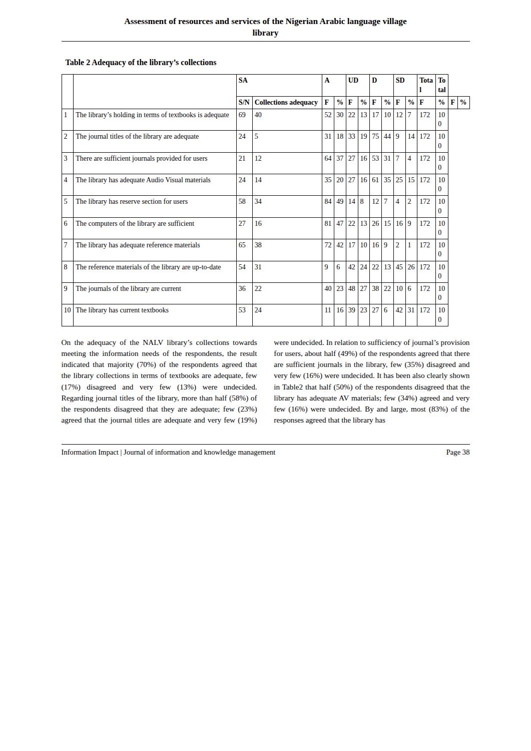Assessment of resources and services of the Nigerian Arabic language village
library
Table 2 Adequacy of the library’s collections
| | | SA | A | UD | D | SD | Tota l | To tal |
| --- | --- | --- | --- | --- | --- | --- | --- | --- |
| S/N | Collections adequacy | F | % | F | % | F | % | F | % | F | % | F | % |
| 1 | The library’s holding in terms of textbooks is adequate | 69 | 40 | 52 | 30 | 22 | 13 | 17 | 10 | 12 | 7 | 172 | 10 0 |
| 2 | The journal titles of the library are adequate | 24 | 5 | 31 | 18 | 33 | 19 | 75 | 44 | 9 | 14 | 172 | 10 0 |
| 3 | There are sufficient journals provided for users | 21 | 12 | 64 | 37 | 27 | 16 | 53 | 31 | 7 | 4 | 172 | 10 0 |
| 4 | The library has adequate Audio Visual materials | 24 | 14 | 35 | 20 | 27 | 16 | 61 | 35 | 25 | 15 | 172 | 10 0 |
| 5 | The library has reserve section for users | 58 | 34 | 84 | 49 | 14 | 8 | 12 | 7 | 4 | 2 | 172 | 10 0 |
| 6 | The computers of the library are sufficient | 27 | 16 | 81 | 47 | 22 | 13 | 26 | 15 | 16 | 9 | 172 | 10 0 |
| 7 | The library has adequate reference materials | 65 | 38 | 72 | 42 | 17 | 10 | 16 | 9 | 2 | 1 | 172 | 10 0 |
| 8 | The reference materials of the library are up-to-date | 54 | 31 | 9 | 6 | 42 | 24 | 22 | 13 | 45 | 26 | 172 | 10 0 |
| 9 | The journals of the library are current | 36 | 22 | 40 | 23 | 48 | 27 | 38 | 22 | 10 | 6 | 172 | 10 0 |
| 10 | The library has current textbooks | 53 | 24 | 11 | 16 | 39 | 23 | 27 | 6 | 42 | 31 | 172 | 10 0 |
On the adequacy of the NALV library’s collections towards meeting the information needs of the respondents, the result indicated that majority (70%) of the respondents agreed that the library collections in terms of textbooks are adequate, few (17%) disagreed and very few (13%) were undecided. Regarding journal titles of the library, more than half (58%) of the respondents disagreed that they are adequate; few (23%) agreed that the journal titles are adequate and very few (19%) were undecided. In relation to sufficiency of journal’s provision for users, about half (49%) of the respondents agreed that there are sufficient journals in the library, few (35%) disagreed and very few (16%) were undecided. It has been also clearly shown in Table2 that half (50%) of the respondents disagreed that the library has adequate AV materials; few (34%) agreed and very few (16%) were undecided. By and large, most (83%) of the responses agreed that the library has
Information Impact | Journal of information and knowledge management Page 38